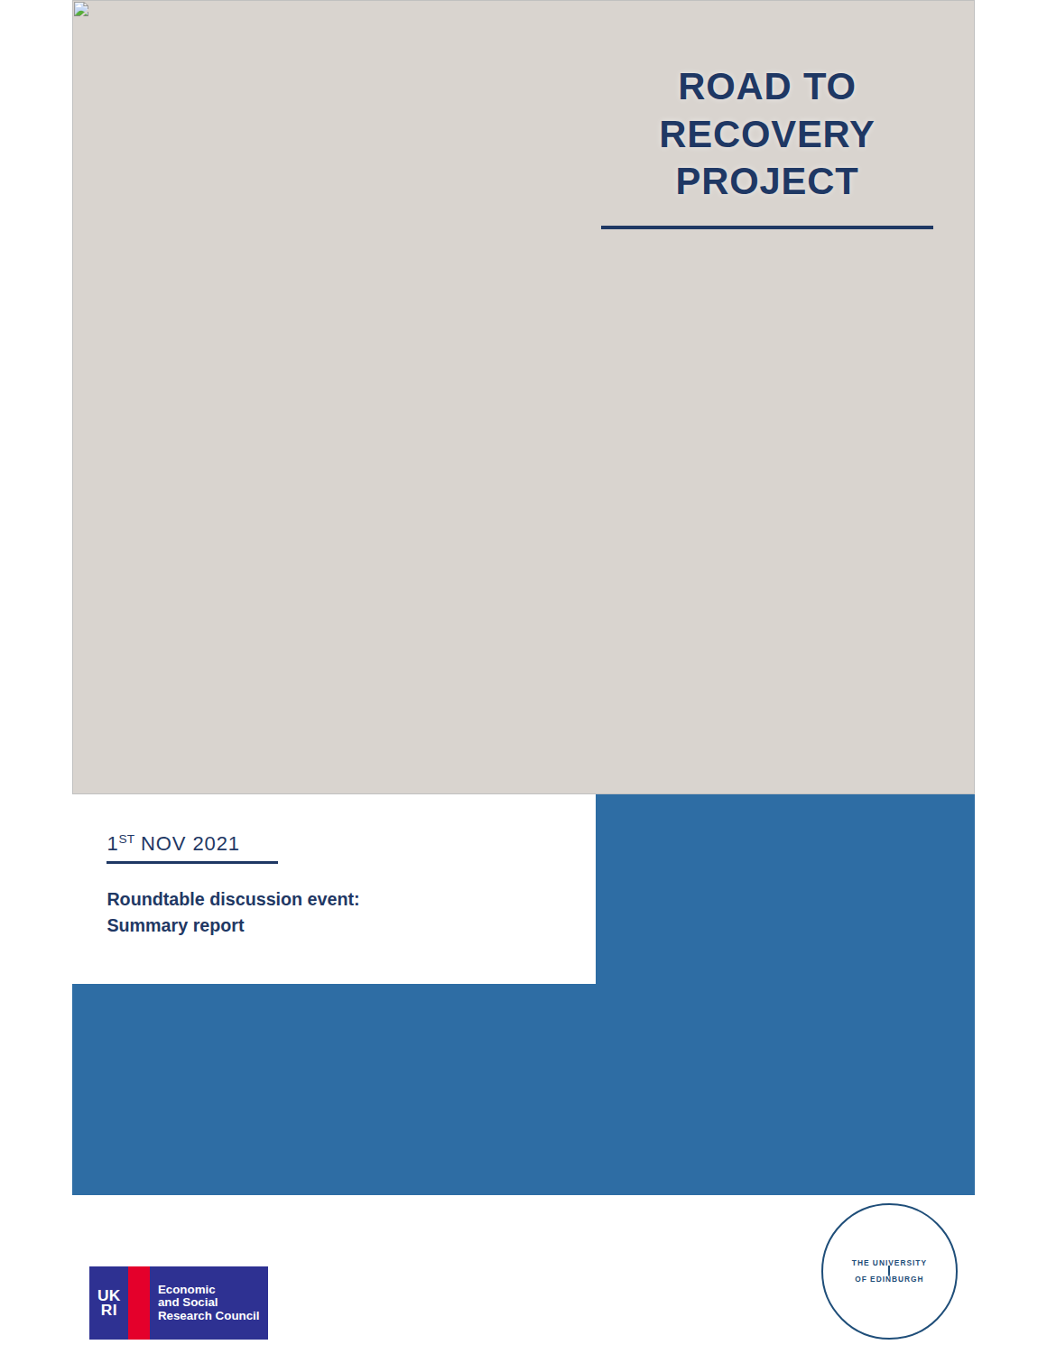ROAD TO
RECOVERY
PROJECT
1ST NOV 2021
Roundtable discussion event:
Summary report
UK RI
Economic and Social Research Council
The University of Edinburgh